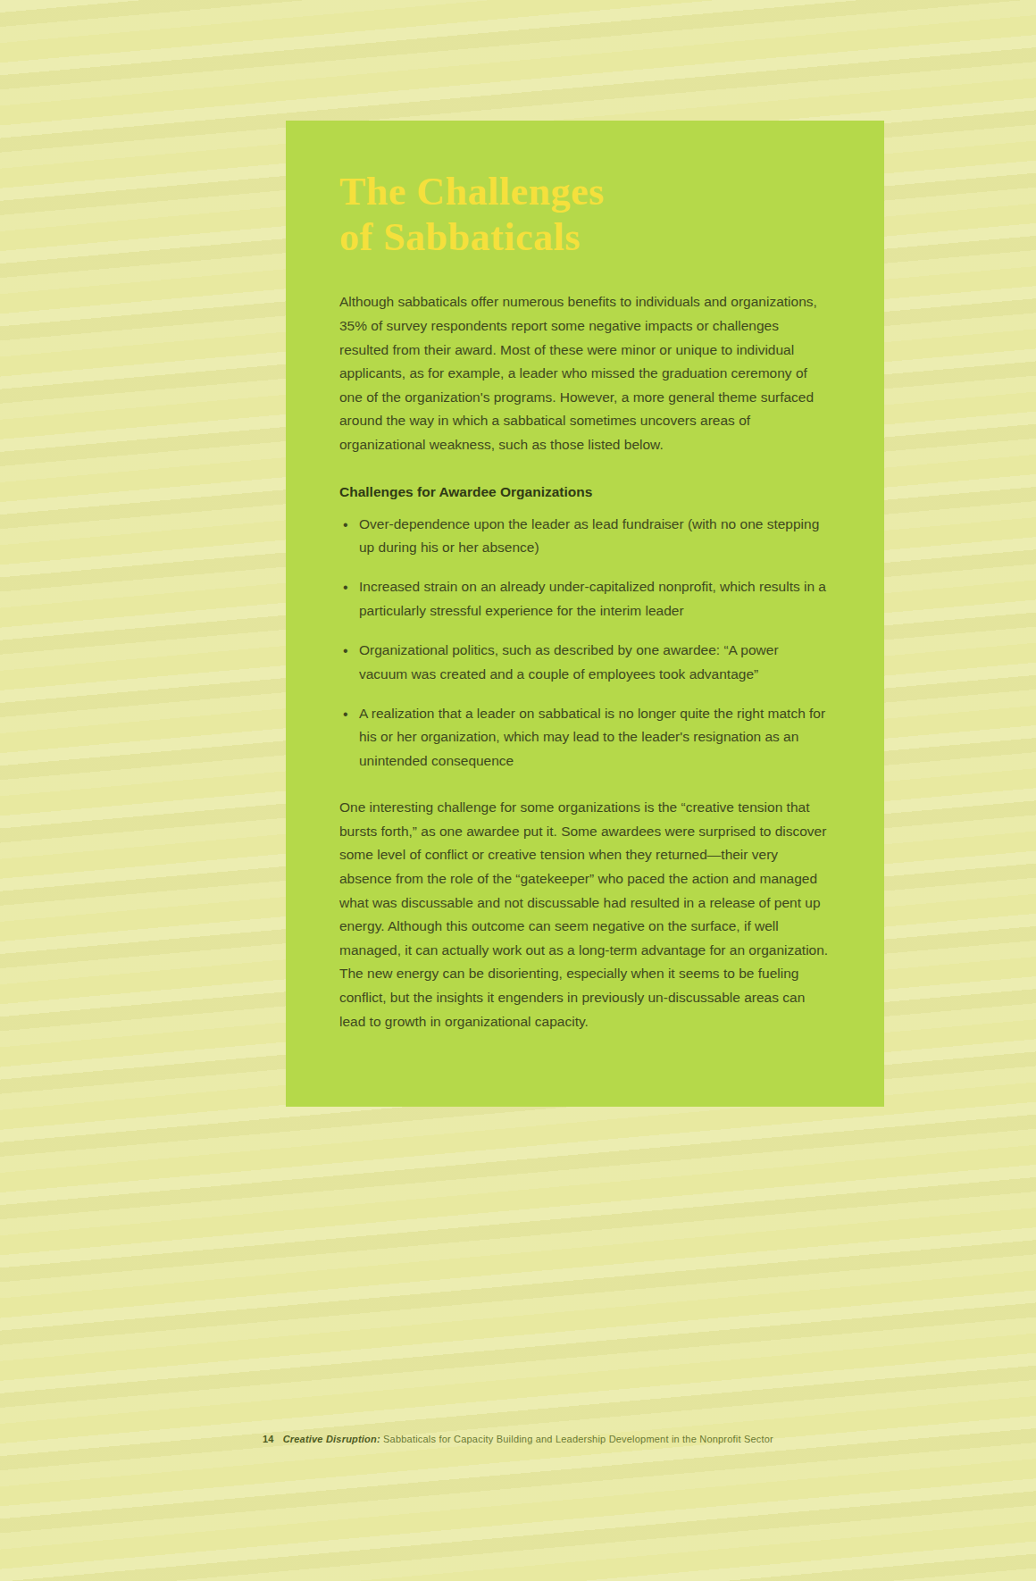The Challenges
of Sabbaticals
Although sabbaticals offer numerous benefits to individuals and organizations, 35% of survey respondents report some negative impacts or challenges resulted from their award. Most of these were minor or unique to individual applicants, as for example, a leader who missed the graduation ceremony of one of the organization's programs. However, a more general theme surfaced around the way in which a sabbatical sometimes uncovers areas of organizational weakness, such as those listed below.
Challenges for Awardee Organizations
Over-dependence upon the leader as lead fundraiser (with no one stepping up during his or her absence)
Increased strain on an already under-capitalized nonprofit, which results in a particularly stressful experience for the interim leader
Organizational politics, such as described by one awardee: “A power vacuum was created and a couple of employees took advantage”
A realization that a leader on sabbatical is no longer quite the right match for his or her organization, which may lead to the leader's resignation as an unintended consequence
One interesting challenge for some organizations is the “creative tension that bursts forth,” as one awardee put it. Some awardees were surprised to discover some level of conflict or creative tension when they returned—their very absence from the role of the “gatekeeper” who paced the action and managed what was discussable and not discussable had resulted in a release of pent up energy. Although this outcome can seem negative on the surface, if well managed, it can actually work out as a long-term advantage for an organization. The new energy can be disorienting, especially when it seems to be fueling conflict, but the insights it engenders in previously un-discussable areas can lead to growth in organizational capacity.
14 Creative Disruption: Sabbaticals for Capacity Building and Leadership Development in the Nonprofit Sector